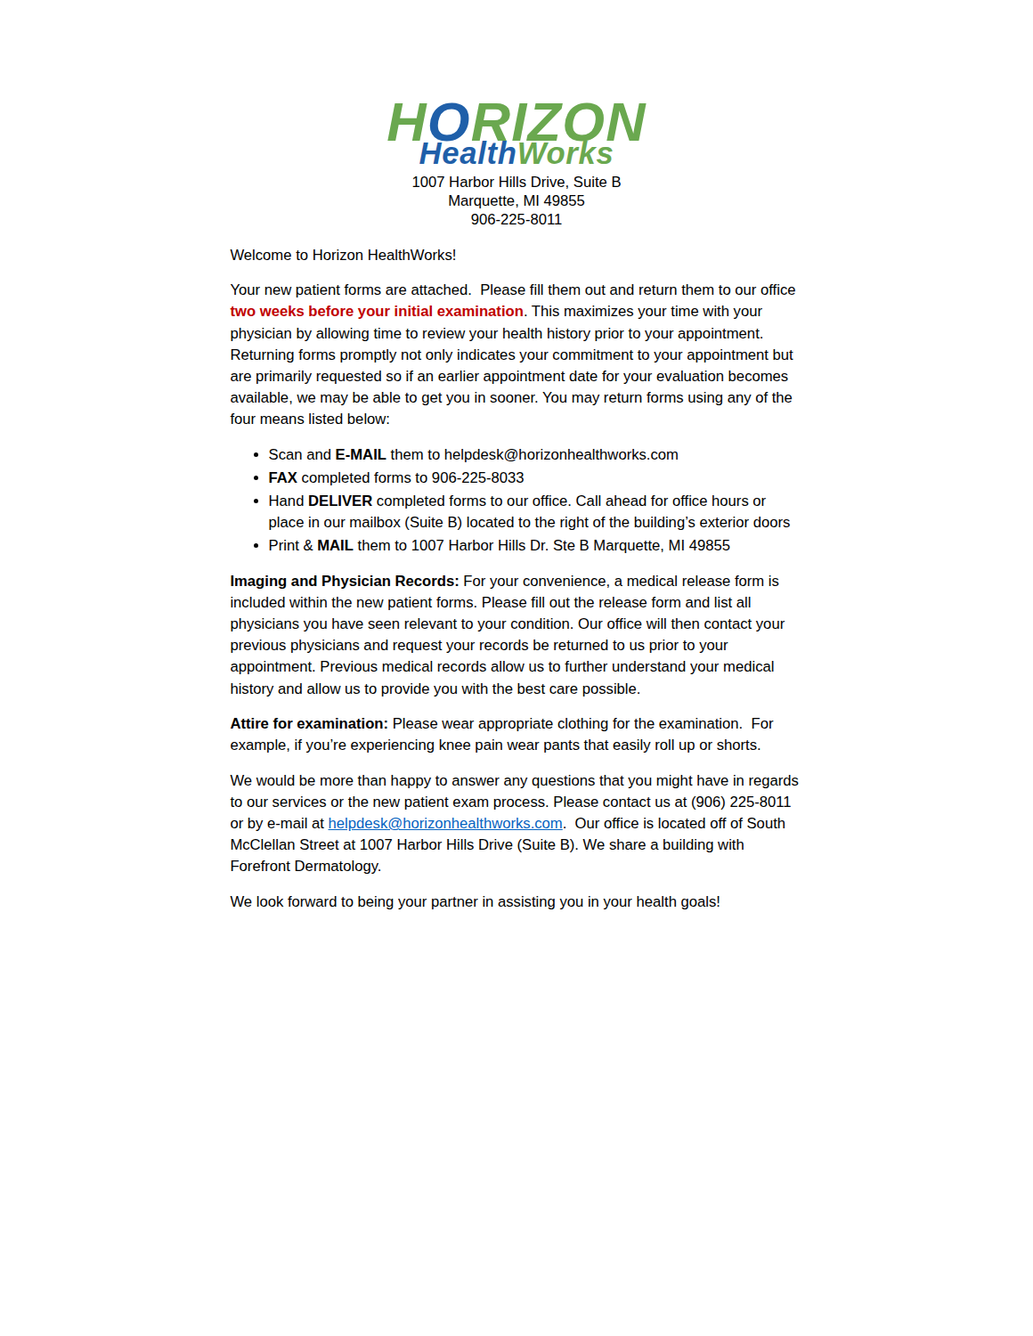HORIZON
Health Works
1007 Harbor Hills Drive, Suite B
Marquette, MI 49855
906-225-8011
Welcome to Horizon HealthWorks!
Your new patient forms are attached. Please fill them out and return them to our office two weeks before your initial examination. This maximizes your time with your physician by allowing time to review your health history prior to your appointment. Returning forms promptly not only indicates your commitment to your appointment but are primarily requested so if an earlier appointment date for your evaluation becomes available, we may be able to get you in sooner. You may return forms using any of the four means listed below:
Scan and E-MAIL them to helpdesk@horizonhealthworks.com
FAX completed forms to 906-225-8033
Hand DELIVER completed forms to our office. Call ahead for office hours or place in our mailbox (Suite B) located to the right of the building’s exterior doors
Print & MAIL them to 1007 Harbor Hills Dr. Ste B Marquette, MI 49855
Imaging and Physician Records: For your convenience, a medical release form is included within the new patient forms. Please fill out the release form and list all physicians you have seen relevant to your condition. Our office will then contact your previous physicians and request your records be returned to us prior to your appointment. Previous medical records allow us to further understand your medical history and allow us to provide you with the best care possible.
Attire for examination: Please wear appropriate clothing for the examination. For example, if you’re experiencing knee pain wear pants that easily roll up or shorts.
We would be more than happy to answer any questions that you might have in regards to our services or the new patient exam process. Please contact us at (906) 225-8011 or by e-mail at helpdesk@horizonhealthworks.com. Our office is located off of South McClellan Street at 1007 Harbor Hills Drive (Suite B). We share a building with Forefront Dermatology.
We look forward to being your partner in assisting you in your health goals!